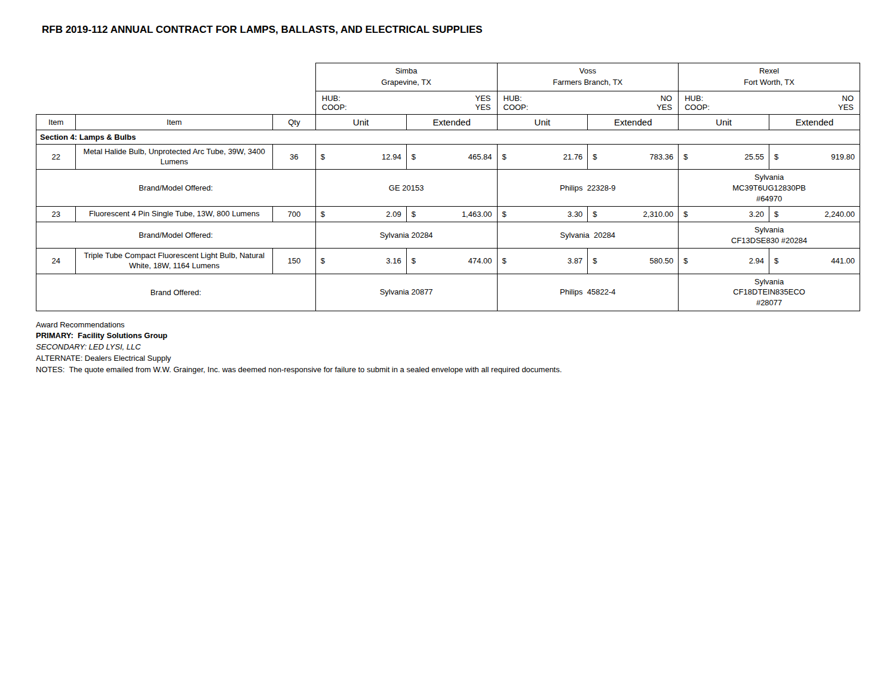RFB 2019-112 ANNUAL CONTRACT FOR LAMPS, BALLASTS, AND ELECTRICAL SUPPLIES
| | Simba Grapevine, TX | Voss Farmers Branch, TX | Rexel Fort Worth, TX |
| HUB: YES COOP: YES | HUB: NO COOP: YES | HUB: NO COOP: YES |
| Item | Item | Qty | Unit | Extended | Unit | Extended | Unit | Extended |
| Section 4: Lamps & Bulbs |
| 22 | Metal Halide Bulb, Unprotected Arc Tube, 39W, 3400 Lumens | 36 | $ 12.94 | $ 465.84 | $ 21.76 | $ 783.36 | $ 25.55 | $ 919.80 |
| Brand/Model Offered: | GE 20153 | Philips 22328-9 | Sylvania MC39T6UG12830PB #64970 |
| 23 | Fluorescent 4 Pin Single Tube, 13W, 800 Lumens | 700 | $ 2.09 | $ 1,463.00 | $ 3.30 | $ 2,310.00 | $ 3.20 | $ 2,240.00 |
| Brand/Model Offered: | Sylvania 20284 | Sylvania 20284 | Sylvania CF13DSE830 #20284 |
| 24 | Triple Tube Compact Fluorescent Light Bulb, Natural White, 18W, 1164 Lumens | 150 | $ 3.16 | $ 474.00 | $ 3.87 | $ 580.50 | $ 2.94 | $ 441.00 |
| Brand Offered: | Sylvania 20877 | Philips 45822-4 | Sylvania CF18DTEIN835ECO #28077 |
Award Recommendations
PRIMARY: Facility Solutions Group
SECONDARY: LED LYSI, LLC
ALTERNATE: Dealers Electrical Supply
NOTES: The quote emailed from W.W. Grainger, Inc. was deemed non-responsive for failure to submit in a sealed envelope with all required documents.